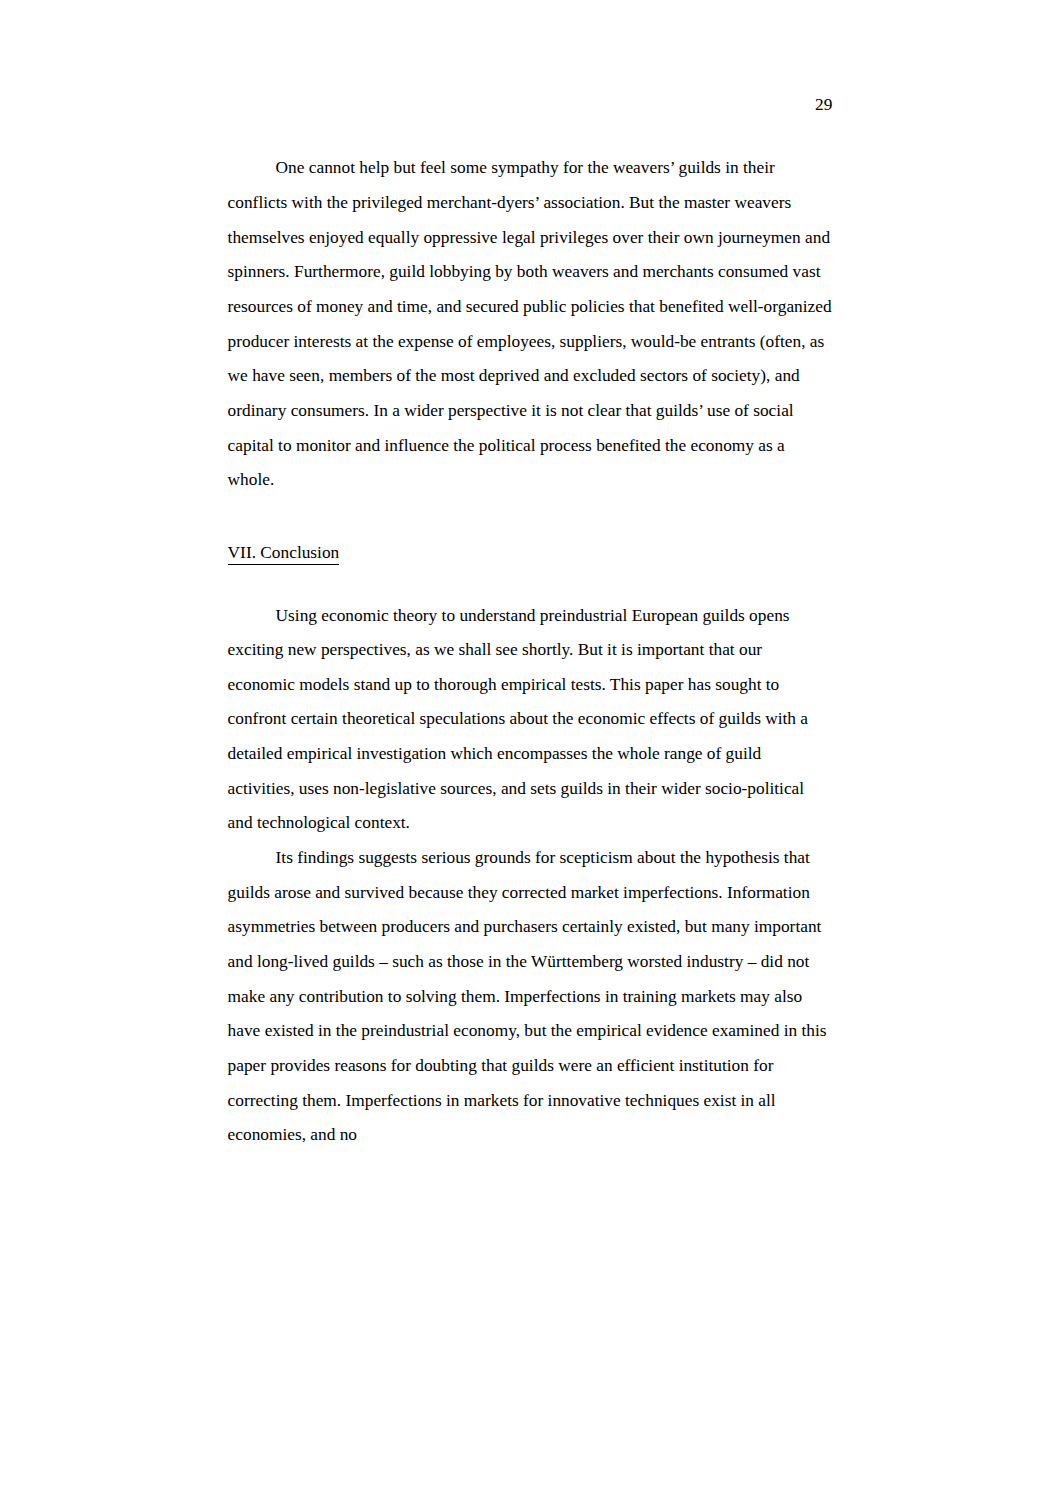29
One cannot help but feel some sympathy for the weavers’ guilds in their conflicts with the privileged merchant-dyers’ association. But the master weavers themselves enjoyed equally oppressive legal privileges over their own journeymen and spinners. Furthermore, guild lobbying by both weavers and merchants consumed vast resources of money and time, and secured public policies that benefited well-organized producer interests at the expense of employees, suppliers, would-be entrants (often, as we have seen, members of the most deprived and excluded sectors of society), and ordinary consumers. In a wider perspective it is not clear that guilds’ use of social capital to monitor and influence the political process benefited the economy as a whole.
VII. Conclusion
Using economic theory to understand preindustrial European guilds opens exciting new perspectives, as we shall see shortly. But it is important that our economic models stand up to thorough empirical tests. This paper has sought to confront certain theoretical speculations about the economic effects of guilds with a detailed empirical investigation which encompasses the whole range of guild activities, uses non-legislative sources, and sets guilds in their wider socio-political and technological context.
Its findings suggests serious grounds for scepticism about the hypothesis that guilds arose and survived because they corrected market imperfections. Information asymmetries between producers and purchasers certainly existed, but many important and long-lived guilds – such as those in the Württemberg worsted industry – did not make any contribution to solving them. Imperfections in training markets may also have existed in the preindustrial economy, but the empirical evidence examined in this paper provides reasons for doubting that guilds were an efficient institution for correcting them. Imperfections in markets for innovative techniques exist in all economies, and no